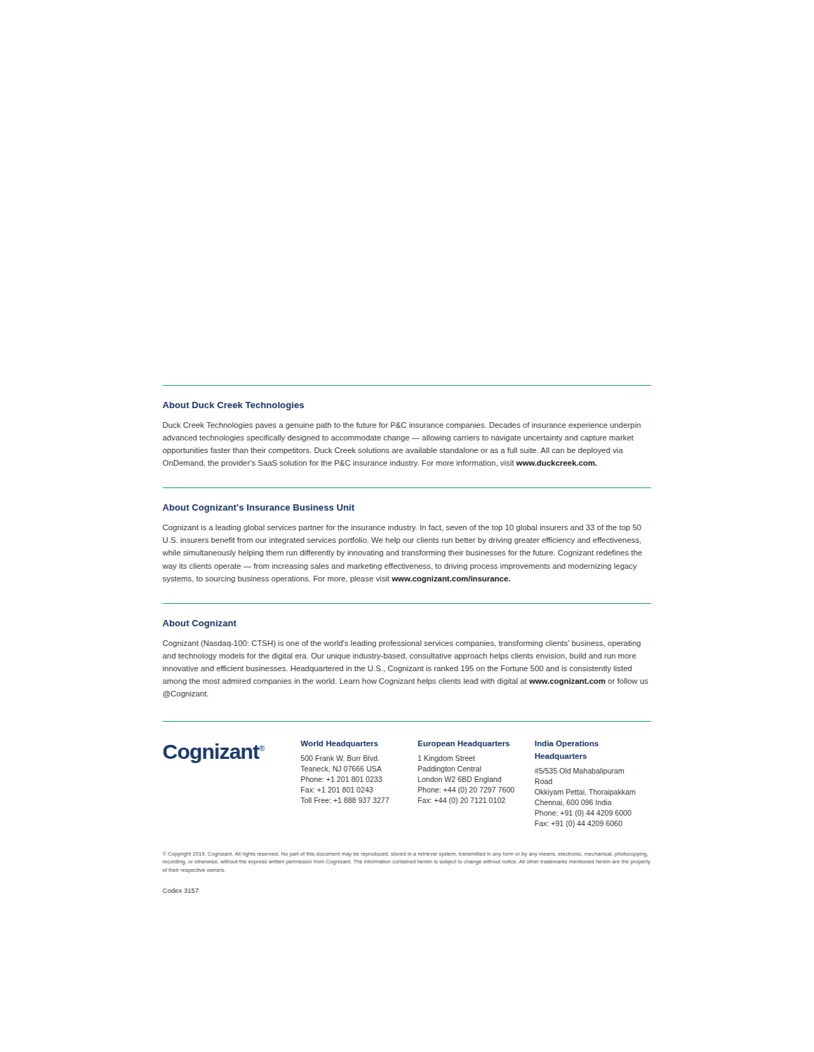About Duck Creek Technologies
Duck Creek Technologies paves a genuine path to the future for P&C insurance companies. Decades of insurance experience underpin advanced technologies specifically designed to accommodate change — allowing carriers to navigate uncertainty and capture market opportunities faster than their competitors. Duck Creek solutions are available standalone or as a full suite. All can be deployed via OnDemand, the provider's SaaS solution for the P&C insurance industry. For more information, visit www.duckcreek.com.
About Cognizant's Insurance Business Unit
Cognizant is a leading global services partner for the insurance industry. In fact, seven of the top 10 global insurers and 33 of the top 50 U.S. insurers benefit from our integrated services portfolio. We help our clients run better by driving greater efficiency and effectiveness, while simultaneously helping them run differently by innovating and transforming their businesses for the future. Cognizant redefines the way its clients operate — from increasing sales and marketing effectiveness, to driving process improvements and modernizing legacy systems, to sourcing business operations. For more, please visit www.cognizant.com/insurance.
About Cognizant
Cognizant (Nasdaq-100: CTSH) is one of the world's leading professional services companies, transforming clients' business, operating and technology models for the digital era. Our unique industry-based, consultative approach helps clients envision, build and run more innovative and efficient businesses. Headquartered in the U.S., Cognizant is ranked 195 on the Fortune 500 and is consistently listed among the most admired companies in the world. Learn how Cognizant helps clients lead with digital at www.cognizant.com or follow us @Cognizant.
Cognizant®
World Headquarters
500 Frank W. Burr Blvd.
Teaneck, NJ 07666 USA
Phone: +1 201 801 0233
Fax: +1 201 801 0243
Toll Free: +1 888 937 3277
European Headquarters
1 Kingdom Street
Paddington Central
London W2 6BD England
Phone: +44 (0) 20 7297 7600
Fax: +44 (0) 20 7121 0102
India Operations Headquarters
#5/535 Old Mahabalipuram Road
Okkiyam Pettai, Thoraipakkam
Chennai, 600 096 India
Phone: +91 (0) 44 4209 6000
Fax: +91 (0) 44 4209 6060
© Copyright 2019, Cognizant. All rights reserved. No part of this document may be reproduced, stored in a retrieval system, transmitted in any form or by any means, electronic, mechanical, photocopying, recording, or otherwise, without the express written permission from Cognizant. The information contained herein is subject to change without notice. All other trademarks mentioned herein are the property of their respective owners.
Codex 3157